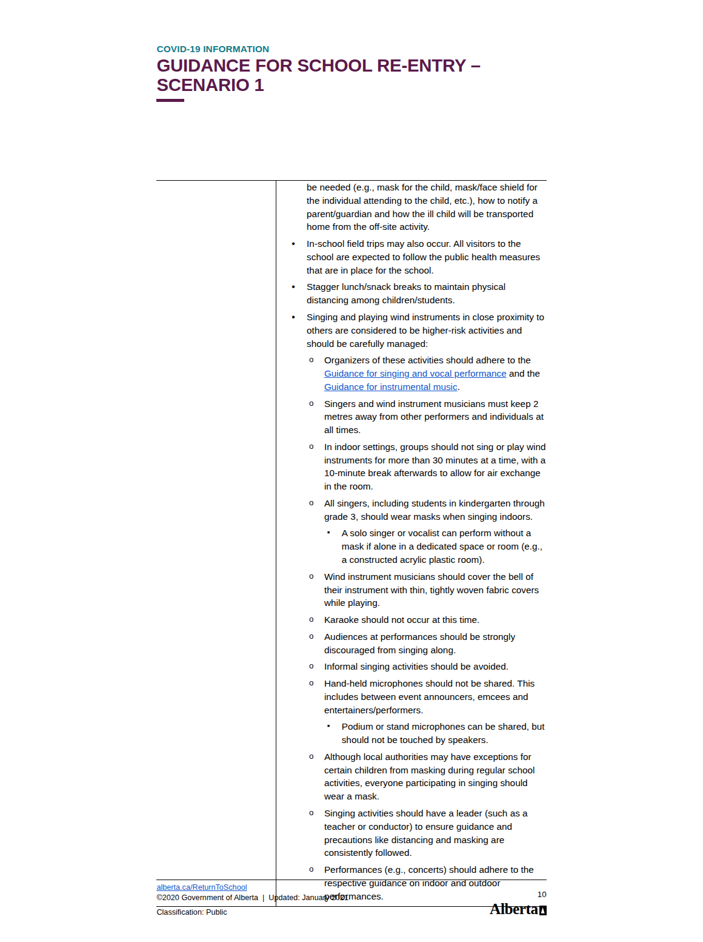COVID-19 INFORMATION
GUIDANCE FOR SCHOOL RE-ENTRY – SCENARIO 1
| | be needed (e.g., mask for the child, mask/face shield for the individual attending to the child, etc.), how to notify a parent/guardian and how the ill child will be transported home from the off-site activity. In-school field trips may also occur. All visitors to the school are expected to follow the public health measures that are in place for the school. Stagger lunch/snack breaks to maintain physical distancing among children/students. Singing and playing wind instruments in close proximity to others are considered to be higher-risk activities and should be carefully managed: Organizers of these activities should adhere to the Guidance for singing and vocal performance and the Guidance for instrumental music . Singers and wind instrument musicians must keep 2 metres away from other performers and individuals at all times. In indoor settings, groups should not sing or play wind instruments for more than 30 minutes at a time, with a 10-minute break afterwards to allow for air exchange in the room. All singers, including students in kindergarten through grade 3, should wear masks when singing indoors. A solo singer or vocalist can perform without a mask if alone in a dedicated space or room (e.g., a constructed acrylic plastic room). Wind instrument musicians should cover the bell of their instrument with thin, tightly woven fabric covers while playing. Karaoke should not occur at this time. Audiences at performances should be strongly discouraged from singing along. Informal singing activities should be avoided. Hand-held microphones should not be shared. This includes between event announcers, emcees and entertainers/performers. Podium or stand microphones can be shared, but should not be touched by speakers. Although local authorities may have exceptions for certain children from masking during regular school activities, everyone participating in singing should wear a mask. Singing activities should have a leader (such as a teacher or conductor) to ensure guidance and precautions like distancing and masking are consistently followed. Performances (e.g., concerts) should adhere to the respective guidance on indoor and outdoor performances. |
alberta.ca/ReturnToSchool
©2020 Government of Alberta | Updated: January 2021
Classification: Public
10
Alberta